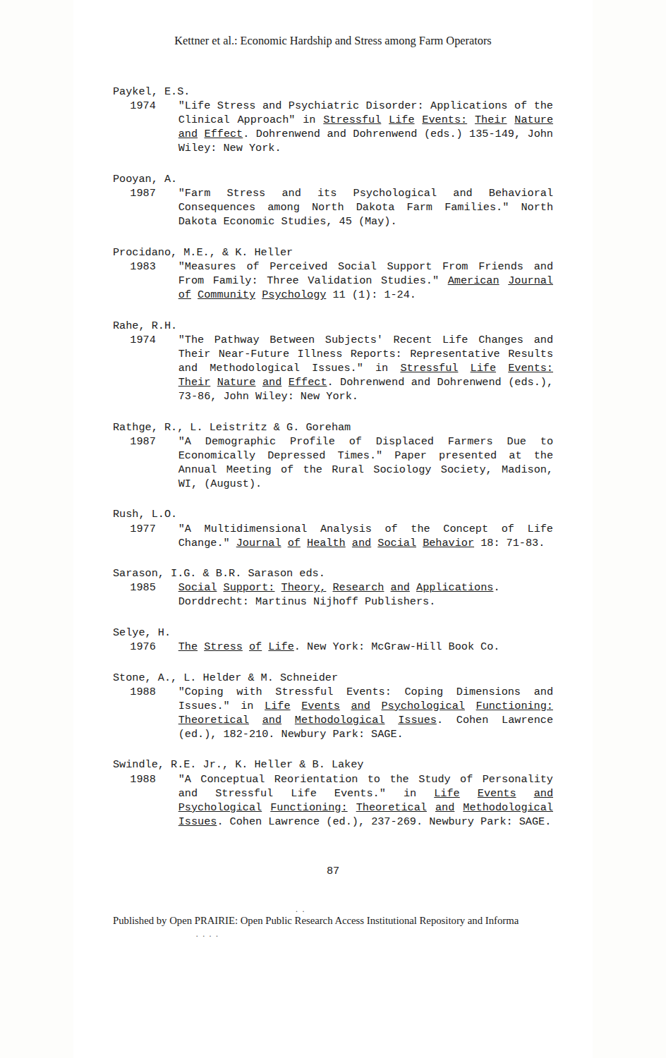Kettner et al.: Economic Hardship and Stress among Farm Operators
Paykel, E.S.
1974
"Life Stress and Psychiatric Disorder: Applications of the Clinical Approach" in Stressful Life Events: Their Nature and Effect. Dohrenwend and Dohrenwend (eds.) 135-149, John Wiley: New York.
Pooyan, A.
1987
"Farm Stress and its Psychological and Behavioral Consequences among North Dakota Farm Families." North Dakota Economic Studies, 45 (May).
Procidano, M.E., & K. Heller
1983
"Measures of Perceived Social Support From Friends and From Family: Three Validation Studies." American Journal of Community Psychology 11 (1): 1-24.
Rahe, R.H.
1974
"The Pathway Between Subjects' Recent Life Changes and Their Near-Future Illness Reports: Representative Results and Methodological Issues." in Stressful Life Events: Their Nature and Effect. Dohrenwend and Dohrenwend (eds.), 73-86, John Wiley: New York.
Rathge, R., L. Leistritz & G. Goreham
1987
"A Demographic Profile of Displaced Farmers Due to Economically Depressed Times." Paper presented at the Annual Meeting of the Rural Sociology Society, Madison, WI, (August).
Rush, L.O.
1977
"A Multidimensional Analysis of the Concept of Life Change." Journal of Health and Social Behavior 18: 71-83.
Sarason, I.G. & B.R. Sarason eds.
1985
Social Support: Theory, Research and Applications. Dorddrecht: Martinus Nijhoff Publishers.
Selye, H.
1976
The Stress of Life. New York: McGraw-Hill Book Co.
Stone, A., L. Helder & M. Schneider
1988
"Coping with Stressful Events: Coping Dimensions and Issues." in Life Events and Psychological Functioning: Theoretical and Methodological Issues. Cohen Lawrence (ed.), 182-210. Newbury Park: SAGE.
Swindle, R.E. Jr., K. Heller & B. Lakey
1988
"A Conceptual Reorientation to the Study of Personality and Stressful Life Events." in Life Events and Psychological Functioning: Theoretical and Methodological Issues. Cohen Lawrence (ed.), 237-269. Newbury Park: SAGE.
87
. . Published by Open PRAIRIE: Open Public Research Access Institutional Repository and Informa . . . .